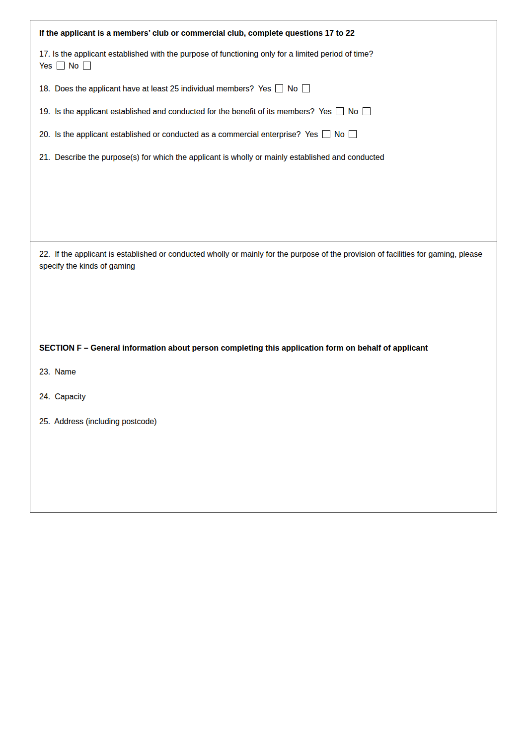If the applicant is a members’ club or commercial club, complete questions 17 to 22
17. Is the applicant established with the purpose of functioning only for a limited period of time?
Yes No
18. Does the applicant have at least 25 individual members? Yes No
19. Is the applicant established and conducted for the benefit of its members? Yes No
20. Is the applicant established or conducted as a commercial enterprise? Yes No
21. Describe the purpose(s) for which the applicant is wholly or mainly established and conducted
22. If the applicant is established or conducted wholly or mainly for the purpose of the provision of facilities for gaming, please specify the kinds of gaming
SECTION F – General information about person completing this application form on behalf of applicant
23. Name
24. Capacity
25. Address (including postcode)